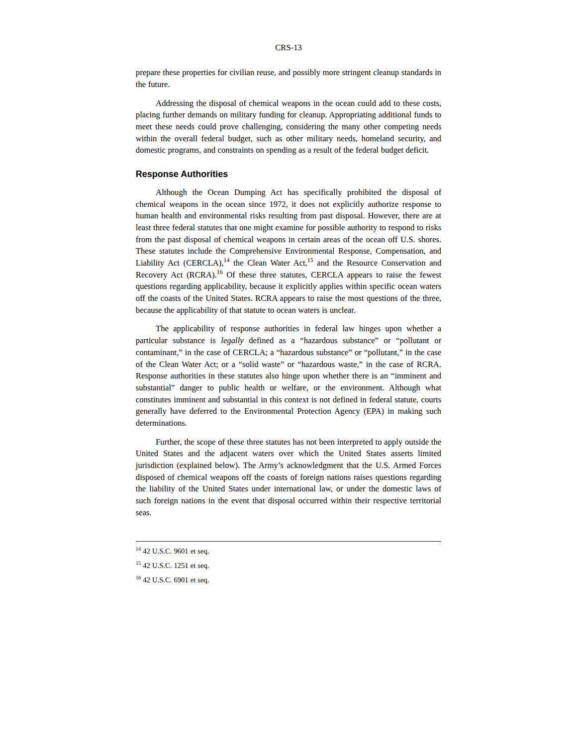CRS-13
prepare these properties for civilian reuse, and possibly more stringent cleanup standards in the future.
Addressing the disposal of chemical weapons in the ocean could add to these costs, placing further demands on military funding for cleanup. Appropriating additional funds to meet these needs could prove challenging, considering the many other competing needs within the overall federal budget, such as other military needs, homeland security, and domestic programs, and constraints on spending as a result of the federal budget deficit.
Response Authorities
Although the Ocean Dumping Act has specifically prohibited the disposal of chemical weapons in the ocean since 1972, it does not explicitly authorize response to human health and environmental risks resulting from past disposal. However, there are at least three federal statutes that one might examine for possible authority to respond to risks from the past disposal of chemical weapons in certain areas of the ocean off U.S. shores. These statutes include the Comprehensive Environmental Response, Compensation, and Liability Act (CERCLA),14 the Clean Water Act,15 and the Resource Conservation and Recovery Act (RCRA).16 Of these three statutes, CERCLA appears to raise the fewest questions regarding applicability, because it explicitly applies within specific ocean waters off the coasts of the United States. RCRA appears to raise the most questions of the three, because the applicability of that statute to ocean waters is unclear.
The applicability of response authorities in federal law hinges upon whether a particular substance is legally defined as a “hazardous substance” or “pollutant or contaminant,” in the case of CERCLA; a “hazardous substance” or “pollutant,” in the case of the Clean Water Act; or a “solid waste” or “hazardous waste,” in the case of RCRA. Response authorities in these statutes also hinge upon whether there is an “imminent and substantial” danger to public health or welfare, or the environment. Although what constitutes imminent and substantial in this context is not defined in federal statute, courts generally have deferred to the Environmental Protection Agency (EPA) in making such determinations.
Further, the scope of these three statutes has not been interpreted to apply outside the United States and the adjacent waters over which the United States asserts limited jurisdiction (explained below). The Army’s acknowledgment that the U.S. Armed Forces disposed of chemical weapons off the coasts of foreign nations raises questions regarding the liability of the United States under international law, or under the domestic laws of such foreign nations in the event that disposal occurred within their respective territorial seas.
14 42 U.S.C. 9601 et seq.
15 42 U.S.C. 1251 et seq.
16 42 U.S.C. 6901 et seq.